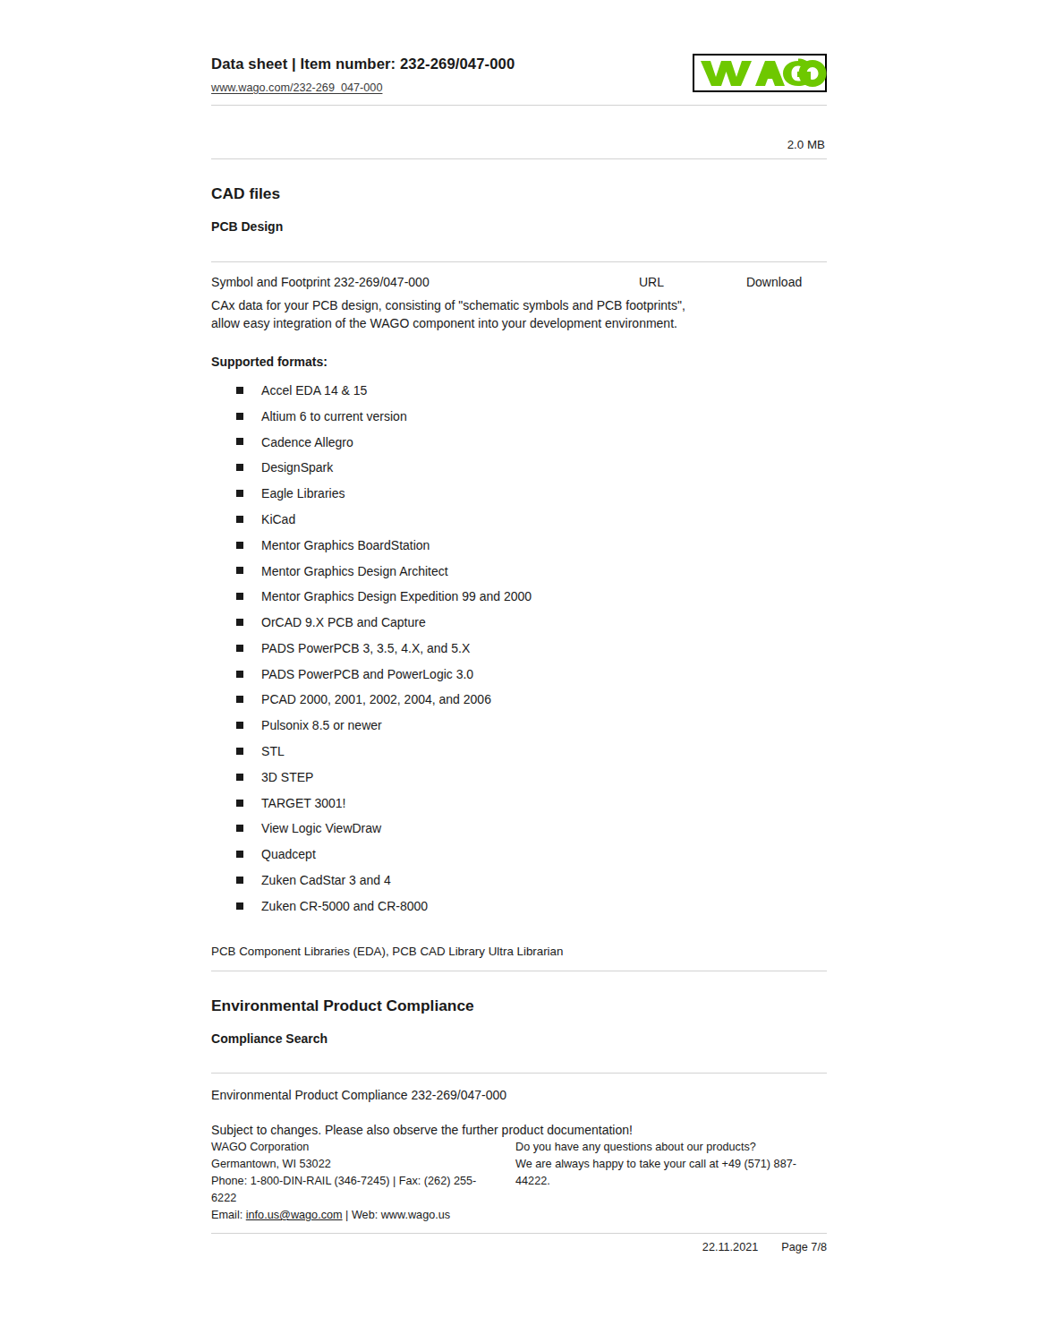Data sheet | Item number: 232-269/047-000
www.wago.com/232-269_047-000
2.0 MB
CAD files
PCB Design
Symbol and Footprint 232-269/047-000
URL
Download
CAx data for your PCB design, consisting of "schematic symbols and PCB footprints",
allow easy integration of the WAGO component into your development environment.
Supported formats:
Accel EDA 14 & 15
Altium 6 to current version
Cadence Allegro
DesignSpark
Eagle Libraries
KiCad
Mentor Graphics BoardStation
Mentor Graphics Design Architect
Mentor Graphics Design Expedition 99 and 2000
OrCAD 9.X PCB and Capture
PADS PowerPCB 3, 3.5, 4.X, and 5.X
PADS PowerPCB and PowerLogic 3.0
PCAD 2000, 2001, 2002, 2004, and 2006
Pulsonix 8.5 or newer
STL
3D STEP
TARGET 3001!
View Logic ViewDraw
Quadcept
Zuken CadStar 3 and 4
Zuken CR-5000 and CR-8000
PCB Component Libraries (EDA), PCB CAD Library Ultra Librarian
Environmental Product Compliance
Compliance Search
Environmental Product Compliance 232-269/047-000
Subject to changes. Please also observe the further product documentation!
WAGO Corporation
Germantown, WI 53022
Phone: 1-800-DIN-RAIL (346-7245) | Fax: (262) 255-6222
Email: info.us@wago.com | Web: www.wago.us
Do you have any questions about our products?
We are always happy to take your call at +49 (571) 887-44222.
22.11.2021 Page 7/8